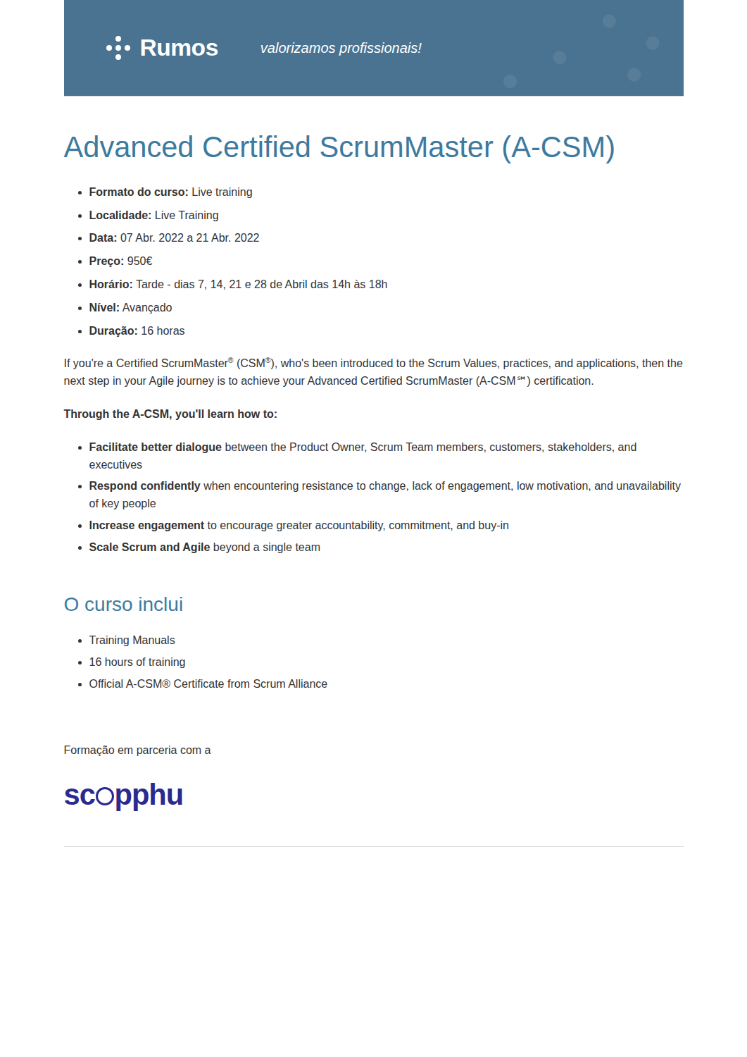Rumos
valorizamos profissionais!
Advanced Certified ScrumMaster (A-CSM)
Formato do curso: Live training
Localidade: Live Training
Data: 07 Abr. 2022 a 21 Abr. 2022
Preço: 950€
Horário: Tarde - dias 7, 14, 21 e 28 de Abril das 14h às 18h
Nível: Avançado
Duração: 16 horas
If you're a Certified ScrumMaster® (CSM®), who's been introduced to the Scrum Values, practices, and applications, then the next step in your Agile journey is to achieve your Advanced Certified ScrumMaster (A-CSM℠) certification.
Through the A-CSM, you'll learn how to:
Facilitate better dialogue between the Product Owner, Scrum Team members, customers, stakeholders, and executives
Respond confidently when encountering resistance to change, lack of engagement, low motivation, and unavailability of key people
Increase engagement to encourage greater accountability, commitment, and buy-in
Scale Scrum and Agile beyond a single team
O curso inclui
Training Manuals
16 hours of training
Official A-CSM® Certificate from Scrum Alliance
Formação em parceria com a
sc pphu